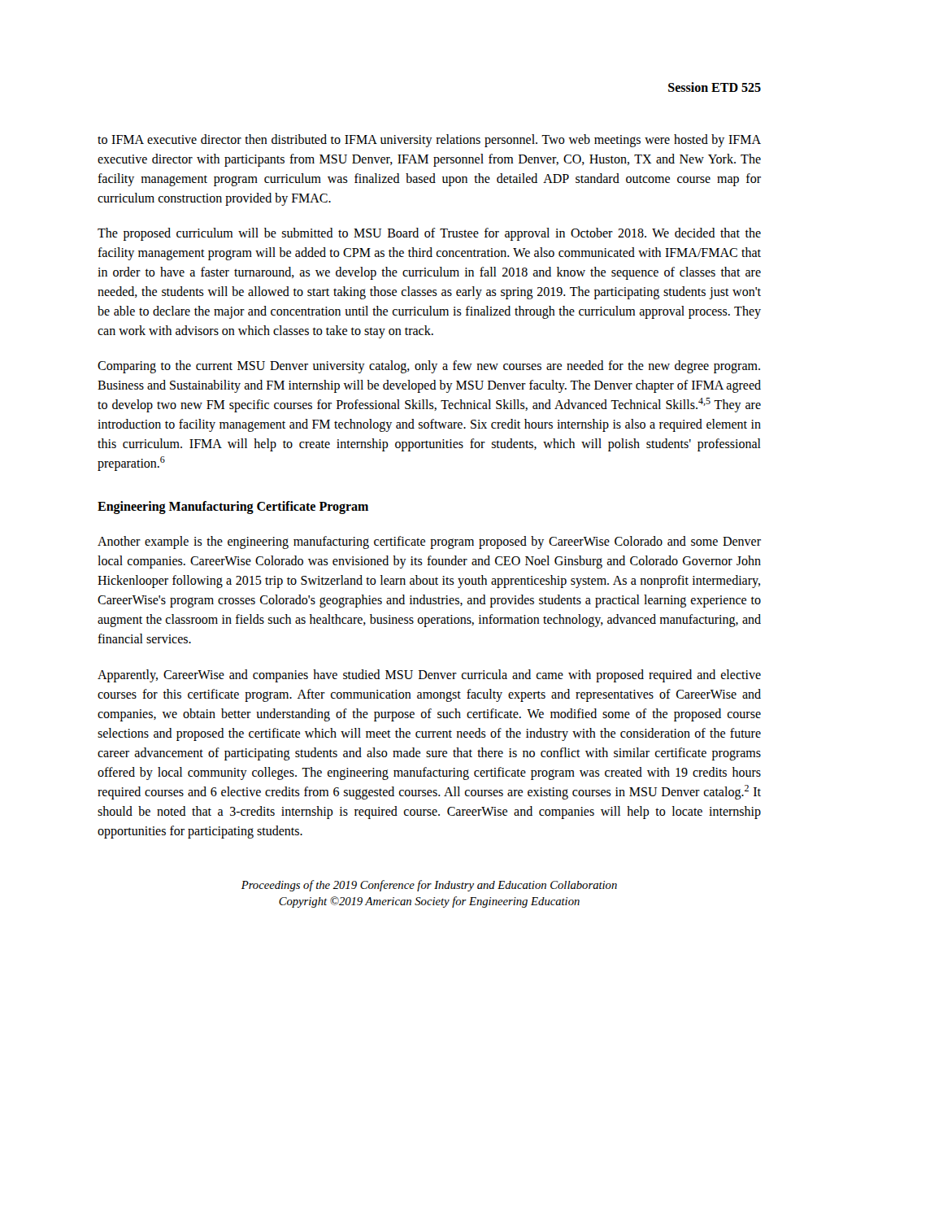Session ETD 525
to IFMA executive director then distributed to IFMA university relations personnel. Two web meetings were hosted by IFMA executive director with participants from MSU Denver, IFAM personnel from Denver, CO, Huston, TX and New York. The facility management program curriculum was finalized based upon the detailed ADP standard outcome course map for curriculum construction provided by FMAC.
The proposed curriculum will be submitted to MSU Board of Trustee for approval in October 2018. We decided that the facility management program will be added to CPM as the third concentration. We also communicated with IFMA/FMAC that in order to have a faster turnaround, as we develop the curriculum in fall 2018 and know the sequence of classes that are needed, the students will be allowed to start taking those classes as early as spring 2019. The participating students just won't be able to declare the major and concentration until the curriculum is finalized through the curriculum approval process. They can work with advisors on which classes to take to stay on track.
Comparing to the current MSU Denver university catalog, only a few new courses are needed for the new degree program. Business and Sustainability and FM internship will be developed by MSU Denver faculty. The Denver chapter of IFMA agreed to develop two new FM specific courses for Professional Skills, Technical Skills, and Advanced Technical Skills.4,5 They are introduction to facility management and FM technology and software. Six credit hours internship is also a required element in this curriculum. IFMA will help to create internship opportunities for students, which will polish students' professional preparation.6
Engineering Manufacturing Certificate Program
Another example is the engineering manufacturing certificate program proposed by CareerWise Colorado and some Denver local companies. CareerWise Colorado was envisioned by its founder and CEO Noel Ginsburg and Colorado Governor John Hickenlooper following a 2015 trip to Switzerland to learn about its youth apprenticeship system. As a nonprofit intermediary, CareerWise's program crosses Colorado's geographies and industries, and provides students a practical learning experience to augment the classroom in fields such as healthcare, business operations, information technology, advanced manufacturing, and financial services.
Apparently, CareerWise and companies have studied MSU Denver curricula and came with proposed required and elective courses for this certificate program. After communication amongst faculty experts and representatives of CareerWise and companies, we obtain better understanding of the purpose of such certificate. We modified some of the proposed course selections and proposed the certificate which will meet the current needs of the industry with the consideration of the future career advancement of participating students and also made sure that there is no conflict with similar certificate programs offered by local community colleges. The engineering manufacturing certificate program was created with 19 credits hours required courses and 6 elective credits from 6 suggested courses. All courses are existing courses in MSU Denver catalog.2 It should be noted that a 3-credits internship is required course. CareerWise and companies will help to locate internship opportunities for participating students.
Proceedings of the 2019 Conference for Industry and Education Collaboration
Copyright ©2019 American Society for Engineering Education